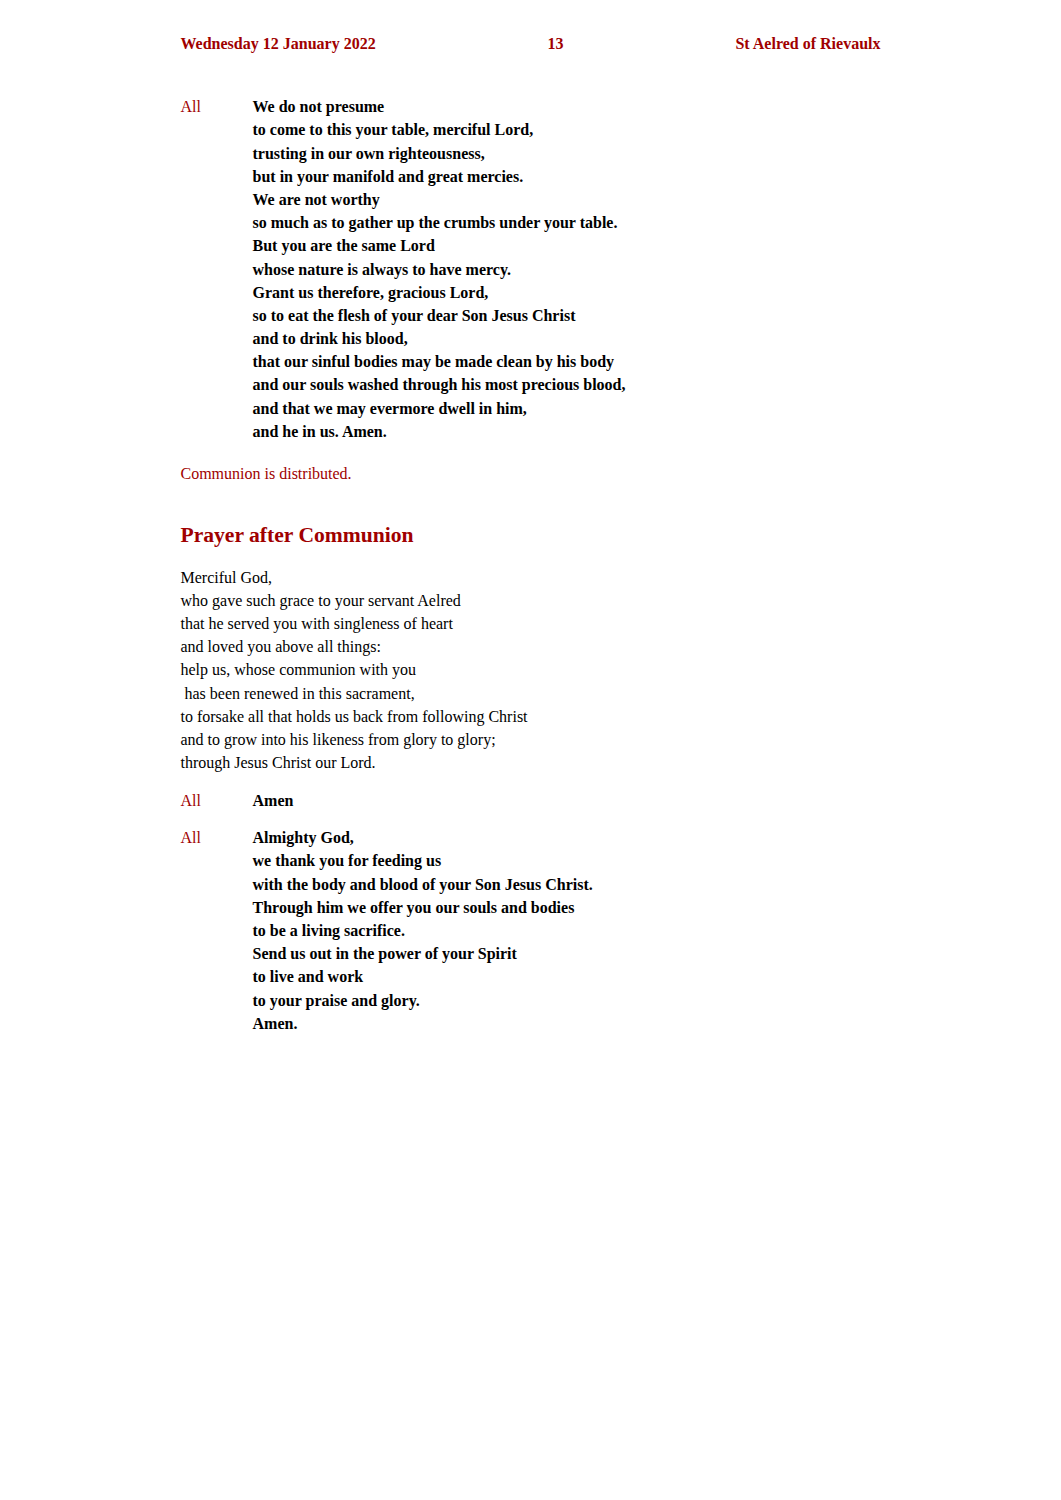Wednesday 12 January 2022 13 St Aelred of Rievaulx
All
We do not presume
to come to this your table, merciful Lord,
trusting in our own righteousness,
but in your manifold and great mercies.
We are not worthy
so much as to gather up the crumbs under your table.
But you are the same Lord
whose nature is always to have mercy.
Grant us therefore, gracious Lord,
so to eat the flesh of your dear Son Jesus Christ
and to drink his blood,
that our sinful bodies may be made clean by his body
and our souls washed through his most precious blood,
and that we may evermore dwell in him,
and he in us. Amen.
Communion is distributed.
Prayer after Communion
Merciful God,
who gave such grace to your servant Aelred
that he served you with singleness of heart
and loved you above all things:
help us, whose communion with you
has been renewed in this sacrament,
to forsake all that holds us back from following Christ
and to grow into his likeness from glory to glory;
through Jesus Christ our Lord.
All
Amen
All
Almighty God,
we thank you for feeding us
with the body and blood of your Son Jesus Christ.
Through him we offer you our souls and bodies
to be a living sacrifice.
Send us out in the power of your Spirit
to live and work
to your praise and glory.
Amen.